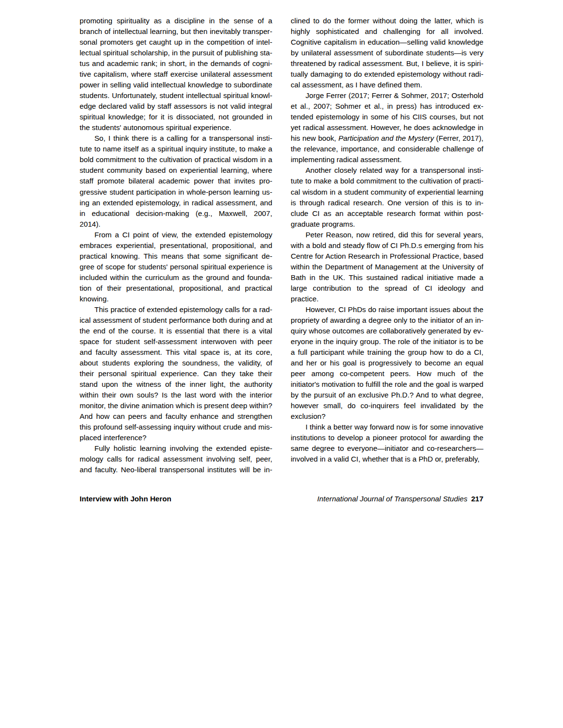promoting spirituality as a discipline in the sense of a branch of intellectual learning, but then inevitably transpersonal promoters get caught up in the competition of intellectual spiritual scholarship, in the pursuit of publishing status and academic rank; in short, in the demands of cognitive capitalism, where staff exercise unilateral assessment power in selling valid intellectual knowledge to subordinate students. Unfortunately, student intellectual spiritual knowledge declared valid by staff assessors is not valid integral spiritual knowledge; for it is dissociated, not grounded in the students' autonomous spiritual experience.
So, I think there is a calling for a transpersonal institute to name itself as a spiritual inquiry institute, to make a bold commitment to the cultivation of practical wisdom in a student community based on experiential learning, where staff promote bilateral academic power that invites progressive student participation in whole-person learning using an extended epistemology, in radical assessment, and in educational decision-making (e.g., Maxwell, 2007, 2014).
From a CI point of view, the extended epistemology embraces experiential, presentational, propositional, and practical knowing. This means that some significant degree of scope for students' personal spiritual experience is included within the curriculum as the ground and foundation of their presentational, propositional, and practical knowing.
This practice of extended epistemology calls for a radical assessment of student performance both during and at the end of the course. It is essential that there is a vital space for student self-assessment interwoven with peer and faculty assessment. This vital space is, at its core, about students exploring the soundness, the validity, of their personal spiritual experience. Can they take their stand upon the witness of the inner light, the authority within their own souls? Is the last word with the interior monitor, the divine animation which is present deep within? And how can peers and faculty enhance and strengthen this profound self-assessing inquiry without crude and misplaced interference?
Fully holistic learning involving the extended epistemology calls for radical assessment involving self, peer, and faculty. Neo-liberal transpersonal institutes will be inclined to do the former without doing the latter, which is highly sophisticated and challenging for all involved. Cognitive capitalism in education—selling valid knowledge by unilateral assessment of subordinate students—is very threatened by radical assessment. But, I believe, it is spiritually damaging to do extended epistemology without radical assessment, as I have defined them.
Jorge Ferrer (2017; Ferrer & Sohmer, 2017; Osterhold et al., 2007; Sohmer et al., in press) has introduced extended epistemology in some of his CIIS courses, but not yet radical assessment. However, he does acknowledge in his new book, Participation and the Mystery (Ferrer, 2017), the relevance, importance, and considerable challenge of implementing radical assessment.
Another closely related way for a transpersonal institute to make a bold commitment to the cultivation of practical wisdom in a student community of experiential learning is through radical research. One version of this is to include CI as an acceptable research format within post-graduate programs.
Peter Reason, now retired, did this for several years, with a bold and steady flow of CI Ph.D.s emerging from his Centre for Action Research in Professional Practice, based within the Department of Management at the University of Bath in the UK. This sustained radical initiative made a large contribution to the spread of CI ideology and practice.
However, CI PhDs do raise important issues about the propriety of awarding a degree only to the initiator of an inquiry whose outcomes are collaboratively generated by everyone in the inquiry group. The role of the initiator is to be a full participant while training the group how to do a CI, and her or his goal is progressively to become an equal peer among co-competent peers. How much of the initiator's motivation to fulfill the role and the goal is warped by the pursuit of an exclusive Ph.D.? And to what degree, however small, do co-inquirers feel invalidated by the exclusion?
I think a better way forward now is for some innovative institutions to develop a pioneer protocol for awarding the same degree to everyone—initiator and co-researchers—involved in a valid CI, whether that is a PhD or, preferably,
Interview with John Heron
International Journal of Transpersonal Studies 217